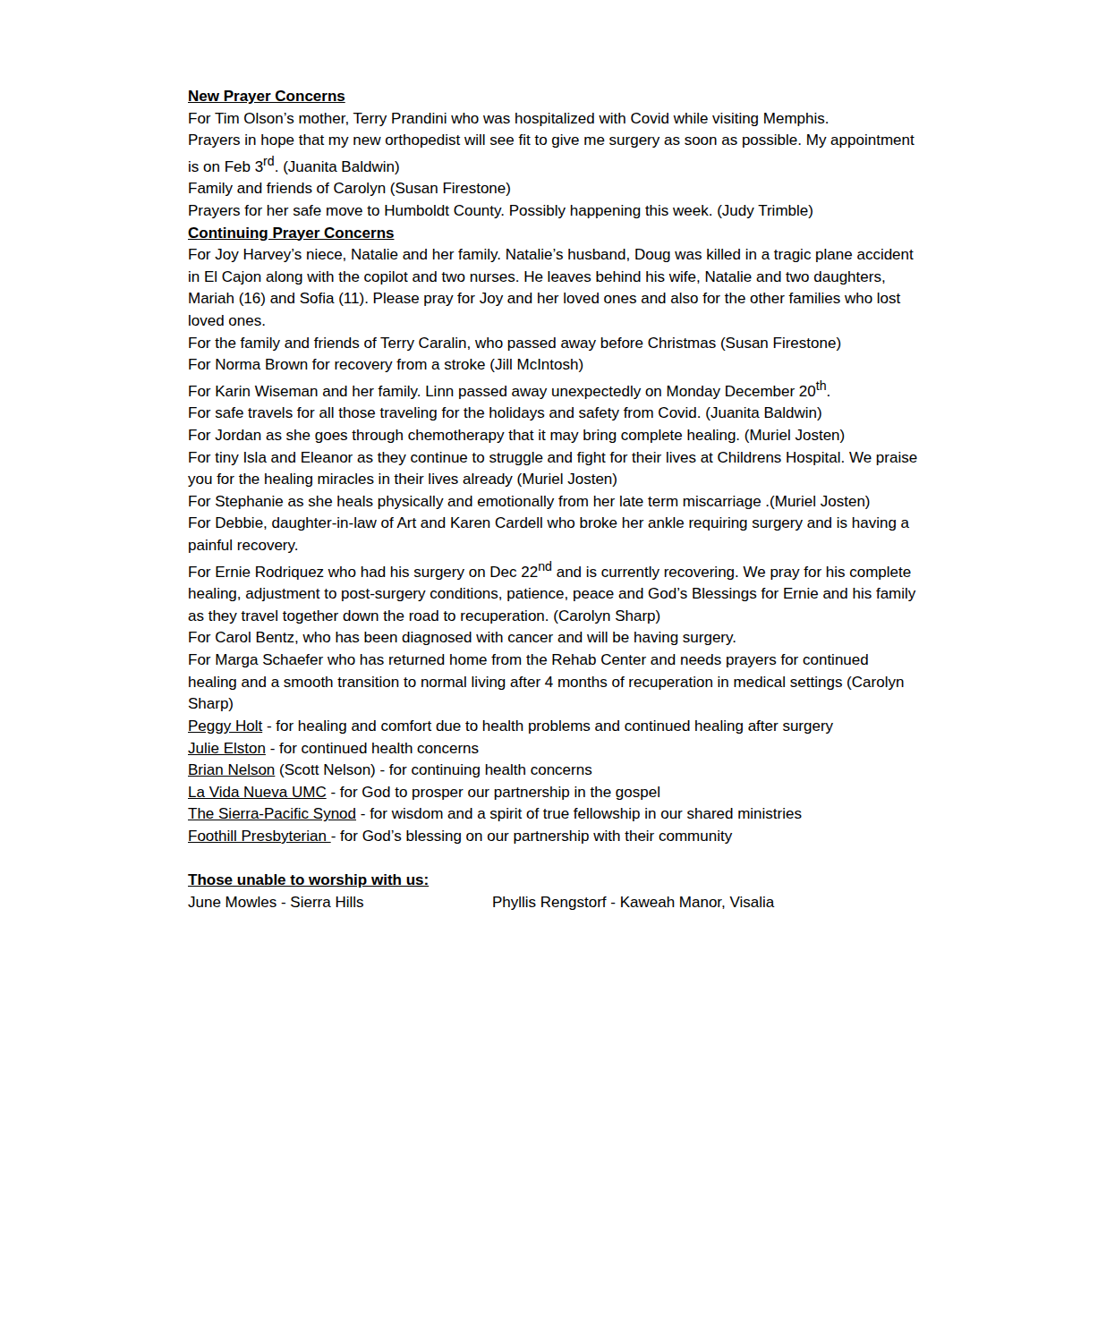New Prayer Concerns
For Tim Olson’s mother, Terry Prandini who was hospitalized with Covid while visiting Memphis.
Prayers in hope that my new orthopedist will see fit to give me surgery as soon as possible. My appointment is on Feb 3rd. (Juanita Baldwin)
Family and friends of Carolyn (Susan Firestone)
Prayers for her safe move to Humboldt County. Possibly happening this week. (Judy Trimble)
Continuing Prayer Concerns
For Joy Harvey’s niece, Natalie and her family. Natalie’s husband, Doug was killed in a tragic plane accident in El Cajon along with the copilot and two nurses. He leaves behind his wife, Natalie and two daughters, Mariah (16) and Sofia (11). Please pray for Joy and her loved ones and also for the other families who lost loved ones.
For the family and friends of Terry Caralin, who passed away before Christmas (Susan Firestone)
For Norma Brown for recovery from a stroke (Jill McIntosh)
For Karin Wiseman and her family. Linn passed away unexpectedly on Monday December 20th.
For safe travels for all those traveling for the holidays and safety from Covid. (Juanita Baldwin)
For Jordan as she goes through chemotherapy that it may bring complete healing. (Muriel Josten)
For tiny Isla and Eleanor as they continue to struggle and fight for their lives at Childrens Hospital. We praise you for the healing miracles in their lives already (Muriel Josten)
For Stephanie as she heals physically and emotionally from her late term miscarriage .(Muriel Josten)
For Debbie, daughter-in-law of Art and Karen Cardell who broke her ankle requiring surgery and is having a painful recovery.
For Ernie Rodriquez who had his surgery on Dec 22nd and is currently recovering. We pray for his complete healing, adjustment to post-surgery conditions, patience, peace and God’s Blessings for Ernie and his family as they travel together down the road to recuperation. (Carolyn Sharp)
For Carol Bentz, who has been diagnosed with cancer and will be having surgery.
For Marga Schaefer who has returned home from the Rehab Center and needs prayers for continued healing and a smooth transition to normal living after 4 months of recuperation in medical settings (Carolyn Sharp)
Peggy Holt - for healing and comfort due to health problems and continued healing after surgery
Julie Elston - for continued health concerns
Brian Nelson (Scott Nelson) - for continuing health concerns
La Vida Nueva UMC - for God to prosper our partnership in the gospel
The Sierra-Pacific Synod - for wisdom and a spirit of true fellowship in our shared ministries
Foothill Presbyterian - for God’s blessing on our partnership with their community
Those unable to worship with us:
June Mowles - Sierra Hills Phyllis Rengstorf - Kaweah Manor, Visalia